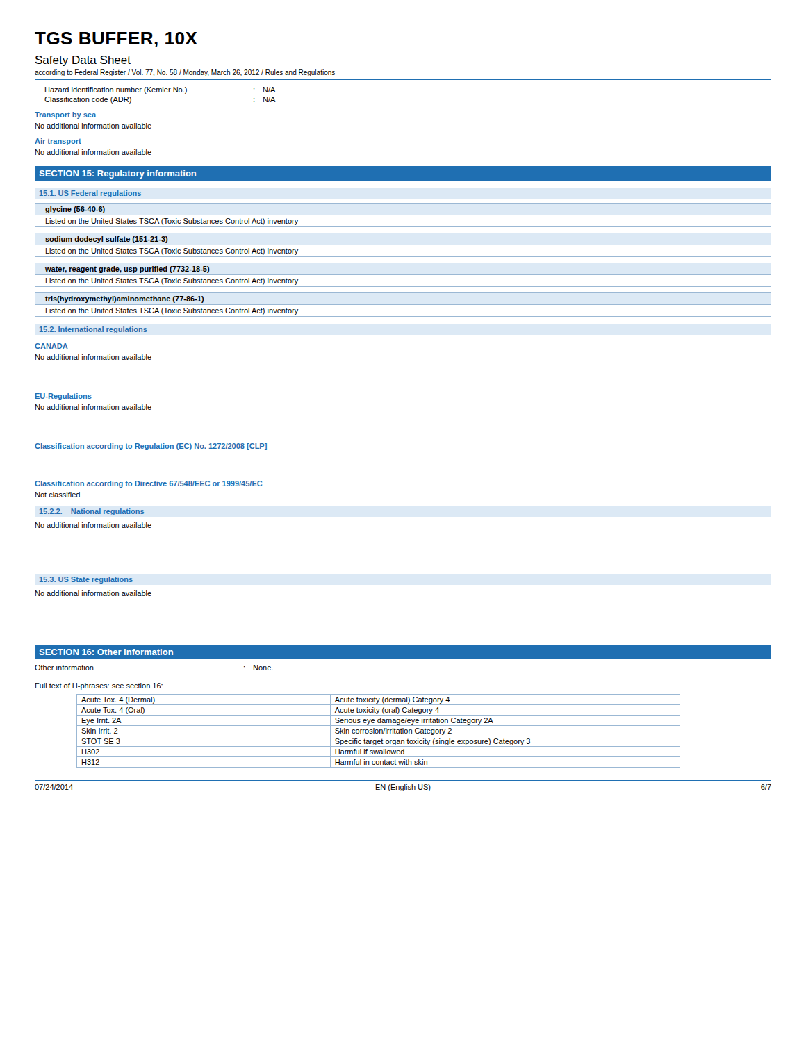TGS BUFFER, 10X
Safety Data Sheet
according to Federal Register / Vol. 77, No. 58 / Monday, March 26, 2012 / Rules and Regulations
Hazard identification number (Kemler No.): N/A
Classification code (ADR): N/A
Transport by sea
No additional information available
Air transport
No additional information available
SECTION 15: Regulatory information
15.1. US Federal regulations
| glycine (56-40-6) |
| Listed on the United States TSCA (Toxic Substances Control Act) inventory |
| sodium dodecyl sulfate (151-21-3) |
| Listed on the United States TSCA (Toxic Substances Control Act) inventory |
| water, reagent grade, usp purified (7732-18-5) |
| Listed on the United States TSCA (Toxic Substances Control Act) inventory |
| tris(hydroxymethyl)aminomethane (77-86-1) |
| Listed on the United States TSCA (Toxic Substances Control Act) inventory |
15.2. International regulations
CANADA
No additional information available
EU-Regulations
No additional information available
Classification according to Regulation (EC) No. 1272/2008 [CLP]
Classification according to Directive 67/548/EEC or 1999/45/EC
Not classified
15.2.2. National regulations
No additional information available
15.3. US State regulations
No additional information available
SECTION 16: Other information
Other information: None.
Full text of H-phrases: see section 16:
| Acute Tox. 4 (Dermal) | Acute toxicity (dermal) Category 4 |
| Acute Tox. 4 (Oral) | Acute toxicity (oral) Category 4 |
| Eye Irrit. 2A | Serious eye damage/eye irritation Category 2A |
| Skin Irrit. 2 | Skin corrosion/irritation Category 2 |
| STOT SE 3 | Specific target organ toxicity (single exposure) Category 3 |
| H302 | Harmful if swallowed |
| H312 | Harmful in contact with skin |
07/24/2014
EN (English US)
6/7